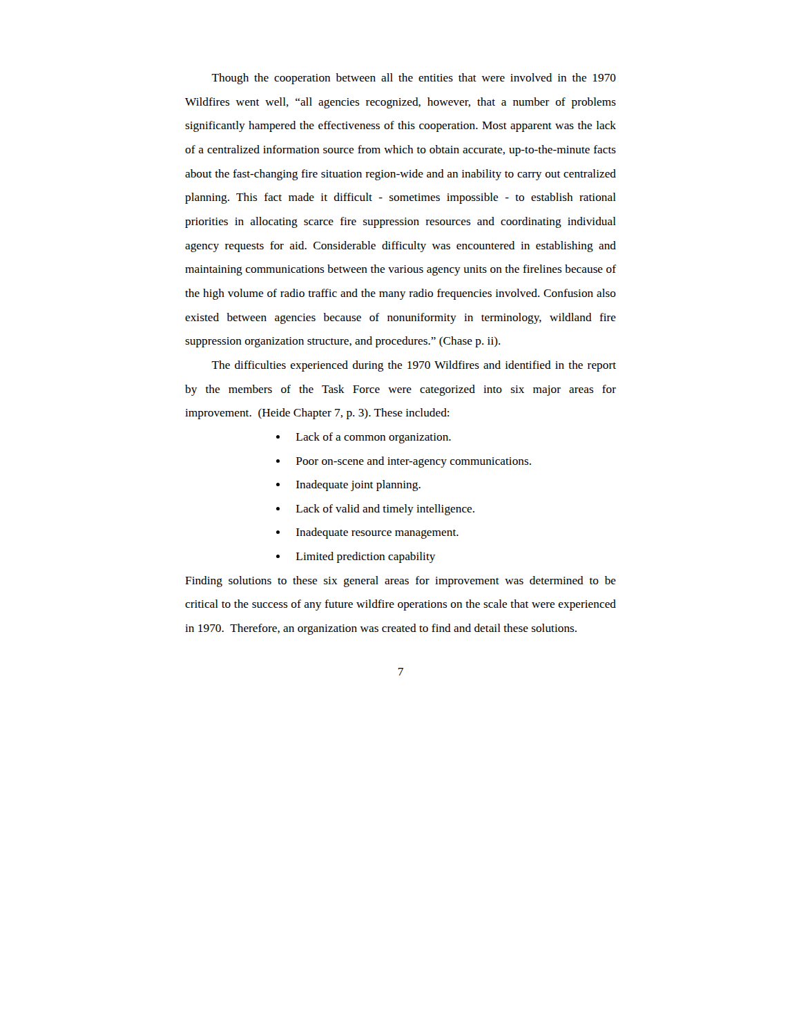Though the cooperation between all the entities that were involved in the 1970 Wildfires went well, “all agencies recognized, however, that a number of problems significantly hampered the effectiveness of this cooperation. Most apparent was the lack of a centralized information source from which to obtain accurate, up-to-the-minute facts about the fast-changing fire situation region-wide and an inability to carry out centralized planning. This fact made it difficult - sometimes impossible - to establish rational priorities in allocating scarce fire suppression resources and coordinating individual agency requests for aid. Considerable difficulty was encountered in establishing and maintaining communications between the various agency units on the firelines because of the high volume of radio traffic and the many radio frequencies involved. Confusion also existed between agencies because of nonuniformity in terminology, wildland fire suppression organization structure, and procedures.” (Chase p. ii).
The difficulties experienced during the 1970 Wildfires and identified in the report by the members of the Task Force were categorized into six major areas for improvement. (Heide Chapter 7, p. 3). These included:
Lack of a common organization.
Poor on-scene and inter-agency communications.
Inadequate joint planning.
Lack of valid and timely intelligence.
Inadequate resource management.
Limited prediction capability
Finding solutions to these six general areas for improvement was determined to be critical to the success of any future wildfire operations on the scale that were experienced in 1970. Therefore, an organization was created to find and detail these solutions.
7